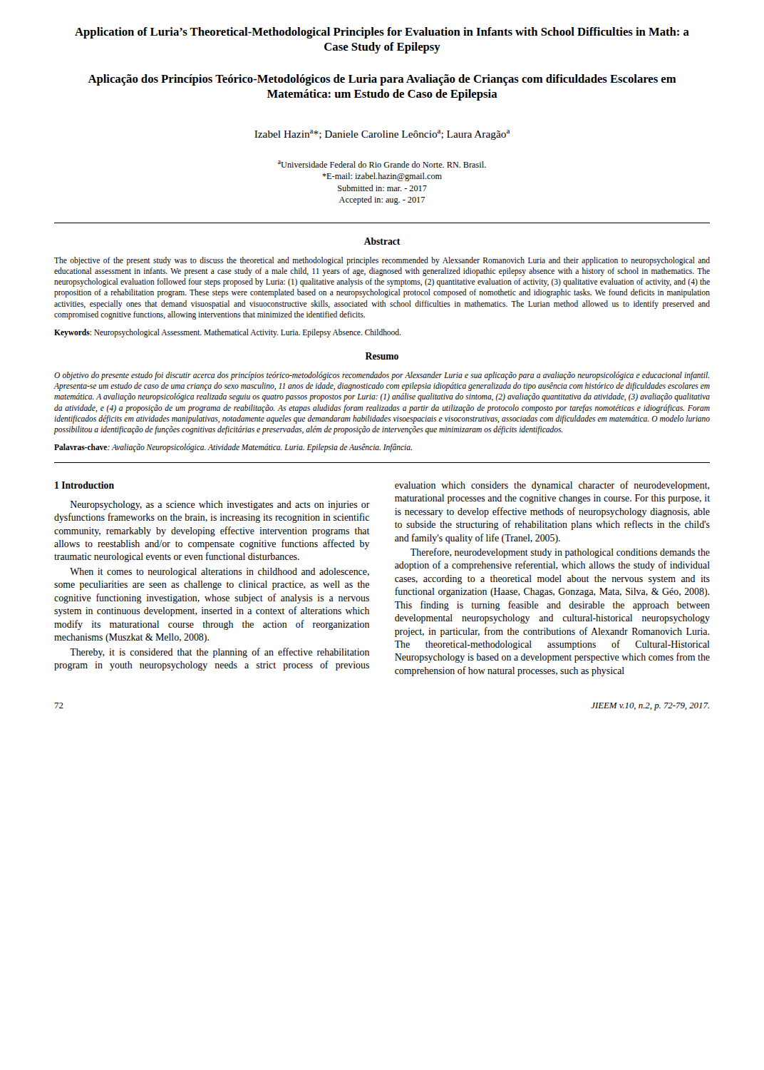Application of Luria’s Theoretical-Methodological Principles for Evaluation in Infants with School Difficulties in Math: a Case Study of Epilepsy
Aplicação dos Princípios Teórico-Metodológicos de Luria para Avaliação de Crianças com dificuldades Escolares em Matemática: um Estudo de Caso de Epilepsia
Izabel Hazina*; Daniele Caroline Leôncioa; Laura Aragãoa
a Universidade Federal do Rio Grande do Norte. RN. Brasil.
*E-mail: izabel.hazin@gmail.com
Submitted in: mar. - 2017
Accepted in: aug. - 2017
Abstract
The objective of the present study was to discuss the theoretical and methodological principles recommended by Alexsander Romanovich Luria and their application to neuropsychological and educational assessment in infants. We present a case study of a male child, 11 years of age, diagnosed with generalized idiopathic epilepsy absence with a history of school in mathematics. The neuropsychological evaluation followed four steps proposed by Luria: (1) qualitative analysis of the symptoms, (2) quantitative evaluation of activity, (3) qualitative evaluation of activity, and (4) the proposition of a rehabilitation program. These steps were contemplated based on a neuropsychological protocol composed of nomothetic and idiographic tasks. We found deficits in manipulation activities, especially ones that demand visuospatial and visuoconstructive skills, associated with school difficulties in mathematics. The Lurian method allowed us to identify preserved and compromised cognitive functions, allowing interventions that minimized the identified deficits.
Keywords: Neuropsychological Assessment. Mathematical Activity. Luria. Epilepsy Absence. Childhood.
Resumo
O objetivo do presente estudo foi discutir acerca dos princípios teórico-metodológicos recomendados por Alexsander Luria e sua aplicação para a avaliação neuropsicológica e educacional infantil. Apresenta-se um estudo de caso de uma criança do sexo masculino, 11 anos de idade, diagnosticado com epilepsia idiopática generalizada do tipo ausência com histórico de dificuldades escolares em matemática. A avaliação neuropsicológica realizada seguiu os quatro passos propostos por Luria: (1) análise qualitativa do sintoma, (2) avaliação quantitativa da atividade, (3) avaliação qualitativa da atividade, e (4) a proposição de um programa de reabilitação. As etapas aludidas foram realizadas a partir da utilização de protocolo composto por tarefas nomotéticas e idiográficas. Foram identificados déficits em atividades manipulativas, notadamente aqueles que demandaram habilidades visoespaciais e visoconstrutivas, associadas com dificuldades em matemática. O modelo luriano possibilitou a identificação de funções cognitivas deficitárias e preservadas, além de proposição de intervenções que minimizaram os déficits identificados.
Palavras-chave: Avaliação Neuropsicológica. Atividade Matemática. Luria. Epilepsia de Ausência. Infância.
1 Introduction
Neuropsychology, as a science which investigates and acts on injuries or dysfunctions frameworks on the brain, is increasing its recognition in scientific community, remarkably by developing effective intervention programs that allows to reestablish and/or to compensate cognitive functions affected by traumatic neurological events or even functional disturbances.
When it comes to neurological alterations in childhood and adolescence, some peculiarities are seen as challenge to clinical practice, as well as the cognitive functioning investigation, whose subject of analysis is a nervous system in continuous development, inserted in a context of alterations which modify its maturational course through the action of reorganization mechanisms (Muszkat & Mello, 2008).
Thereby, it is considered that the planning of an effective rehabilitation program in youth neuropsychology needs a strict process of previous evaluation which considers the dynamical character of neurodevelopment, maturational processes and the cognitive changes in course. For this purpose, it is necessary to develop effective methods of neuropsychology diagnosis, able to subside the structuring of rehabilitation plans which reflects in the child's and family's quality of life (Tranel, 2005).
Therefore, neurodevelopment study in pathological conditions demands the adoption of a comprehensive referential, which allows the study of individual cases, according to a theoretical model about the nervous system and its functional organization (Haase, Chagas, Gonzaga, Mata, Silva, & Géo, 2008). This finding is turning feasible and desirable the approach between developmental neuropsychology and cultural-historical neuropsychology project, in particular, from the contributions of Alexandr Romanovich Luria. The theoretical-methodological assumptions of Cultural-Historical Neuropsychology is based on a development perspective which comes from the comprehension of how natural processes, such as physical
72 JIEEM v.10, n.2, p. 72-79, 2017.